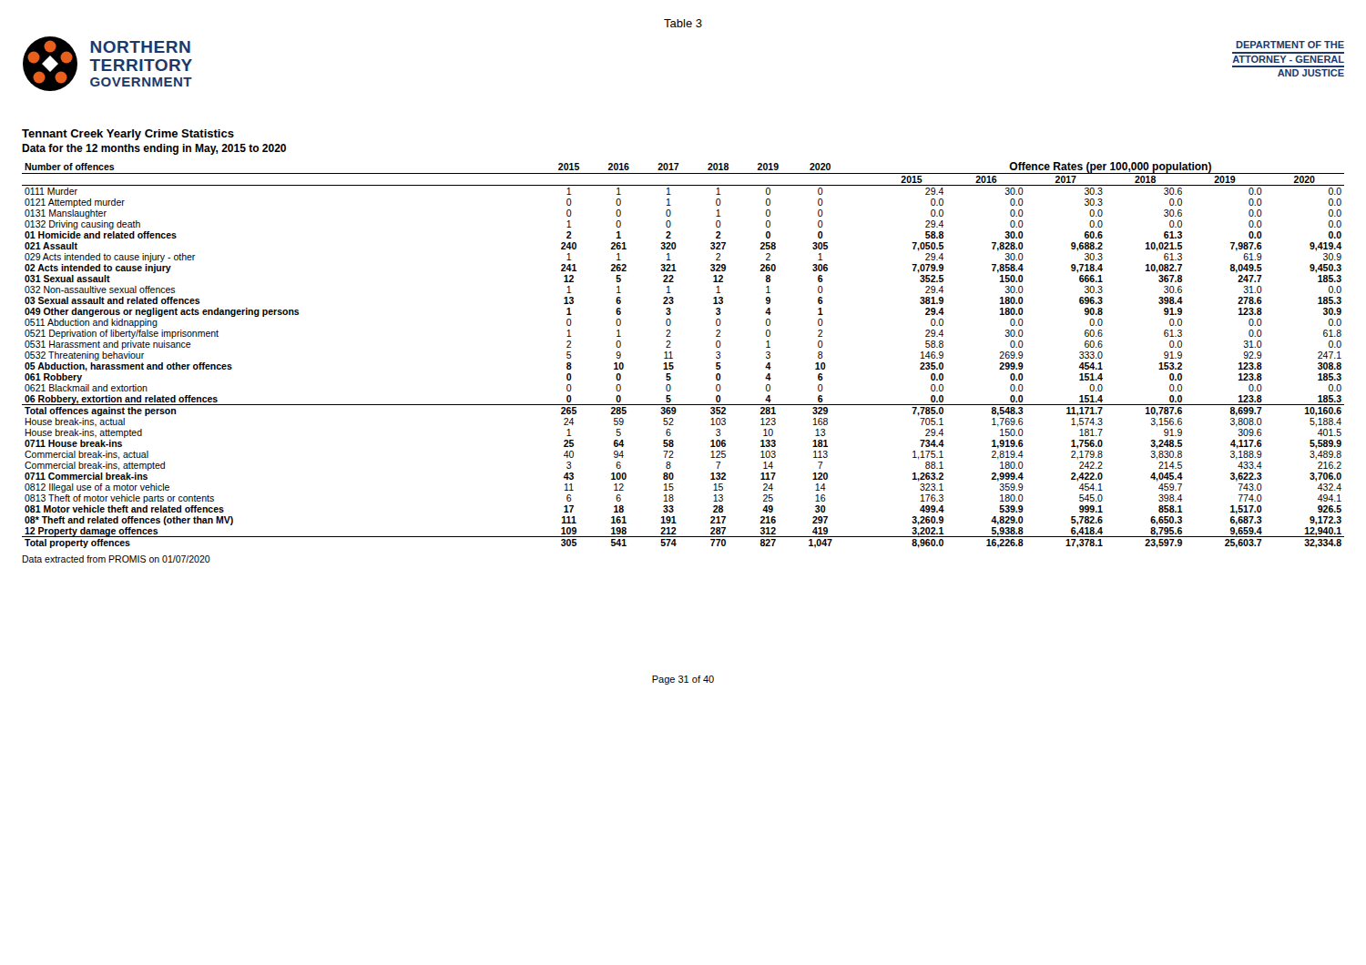Table 3
NORTHERN
TERRITORY
GOVERNMENT
DEPARTMENT OF THE
ATTORNEY - GENERAL
AND JUSTICE
Tennant Creek Yearly Crime Statistics
Data for the 12 months ending in May, 2015 to 2020
| Number of offences | 2015 | 2016 | 2017 | 2018 | 2019 | 2020 | | Offence Rates (per 100,000 population) |
| --- | --- | --- | --- | --- | --- | --- | --- | --- |
| | | | 2015 | 2016 | 2017 | 2018 | 2019 | 2020 |
| 0111 Murder | 1 | 1 | 1 | 1 | 0 | 0 | | 29.4 | 30.0 | 30.3 | 30.6 | 0.0 | 0.0 |
| 0121 Attempted murder | 0 | 0 | 1 | 0 | 0 | 0 | | 0.0 | 0.0 | 30.3 | 0.0 | 0.0 | 0.0 |
| 0131 Manslaughter | 0 | 0 | 0 | 1 | 0 | 0 | | 0.0 | 0.0 | 0.0 | 30.6 | 0.0 | 0.0 |
| 0132 Driving causing death | 1 | 0 | 0 | 0 | 0 | 0 | | 29.4 | 0.0 | 0.0 | 0.0 | 0.0 | 0.0 |
| 01 Homicide and related offences | 2 | 1 | 2 | 2 | 0 | 0 | | 58.8 | 30.0 | 60.6 | 61.3 | 0.0 | 0.0 |
| 021 Assault | 240 | 261 | 320 | 327 | 258 | 305 | | 7,050.5 | 7,828.0 | 9,688.2 | 10,021.5 | 7,987.6 | 9,419.4 |
| 029 Acts intended to cause injury - other | 1 | 1 | 1 | 2 | 2 | 1 | | 29.4 | 30.0 | 30.3 | 61.3 | 61.9 | 30.9 |
| 02 Acts intended to cause injury | 241 | 262 | 321 | 329 | 260 | 306 | | 7,079.9 | 7,858.4 | 9,718.4 | 10,082.7 | 8,049.5 | 9,450.3 |
| 031 Sexual assault | 12 | 5 | 22 | 12 | 8 | 6 | | 352.5 | 150.0 | 666.1 | 367.8 | 247.7 | 185.3 |
| 032 Non-assaultive sexual offences | 1 | 1 | 1 | 1 | 1 | 0 | | 29.4 | 30.0 | 30.3 | 30.6 | 31.0 | 0.0 |
| 03 Sexual assault and related offences | 13 | 6 | 23 | 13 | 9 | 6 | | 381.9 | 180.0 | 696.3 | 398.4 | 278.6 | 185.3 |
| 049 Other dangerous or negligent acts endangering persons | 1 | 6 | 3 | 3 | 4 | 1 | | 29.4 | 180.0 | 90.8 | 91.9 | 123.8 | 30.9 |
| 0511 Abduction and kidnapping | 0 | 0 | 0 | 0 | 0 | 0 | | 0.0 | 0.0 | 0.0 | 0.0 | 0.0 | 0.0 |
| 0521 Deprivation of liberty/false imprisonment | 1 | 1 | 2 | 2 | 0 | 2 | | 29.4 | 30.0 | 60.6 | 61.3 | 0.0 | 61.8 |
| 0531 Harassment and private nuisance | 2 | 0 | 2 | 0 | 1 | 0 | | 58.8 | 0.0 | 60.6 | 0.0 | 31.0 | 0.0 |
| 0532 Threatening behaviour | 5 | 9 | 11 | 3 | 3 | 8 | | 146.9 | 269.9 | 333.0 | 91.9 | 92.9 | 247.1 |
| 05 Abduction, harassment and other offences | 8 | 10 | 15 | 5 | 4 | 10 | | 235.0 | 299.9 | 454.1 | 153.2 | 123.8 | 308.8 |
| 061 Robbery | 0 | 0 | 5 | 0 | 4 | 6 | | 0.0 | 0.0 | 151.4 | 0.0 | 123.8 | 185.3 |
| 0621 Blackmail and extortion | 0 | 0 | 0 | 0 | 0 | 0 | | 0.0 | 0.0 | 0.0 | 0.0 | 0.0 | 0.0 |
| 06 Robbery, extortion and related offences | 0 | 0 | 5 | 0 | 4 | 6 | | 0.0 | 0.0 | 151.4 | 0.0 | 123.8 | 185.3 |
| Total offences against the person | 265 | 285 | 369 | 352 | 281 | 329 | | 7,785.0 | 8,548.3 | 11,171.7 | 10,787.6 | 8,699.7 | 10,160.6 |
| House break-ins, actual | 24 | 59 | 52 | 103 | 123 | 168 | | 705.1 | 1,769.6 | 1,574.3 | 3,156.6 | 3,808.0 | 5,188.4 |
| House break-ins, attempted | 1 | 5 | 6 | 3 | 10 | 13 | | 29.4 | 150.0 | 181.7 | 91.9 | 309.6 | 401.5 |
| 0711 House break-ins | 25 | 64 | 58 | 106 | 133 | 181 | | 734.4 | 1,919.6 | 1,756.0 | 3,248.5 | 4,117.6 | 5,589.9 |
| Commercial break-ins, actual | 40 | 94 | 72 | 125 | 103 | 113 | | 1,175.1 | 2,819.4 | 2,179.8 | 3,830.8 | 3,188.9 | 3,489.8 |
| Commercial break-ins, attempted | 3 | 6 | 8 | 7 | 14 | 7 | | 88.1 | 180.0 | 242.2 | 214.5 | 433.4 | 216.2 |
| 0711 Commercial break-ins | 43 | 100 | 80 | 132 | 117 | 120 | | 1,263.2 | 2,999.4 | 2,422.0 | 4,045.4 | 3,622.3 | 3,706.0 |
| 0812 Illegal use of a motor vehicle | 11 | 12 | 15 | 15 | 24 | 14 | | 323.1 | 359.9 | 454.1 | 459.7 | 743.0 | 432.4 |
| 0813 Theft of motor vehicle parts or contents | 6 | 6 | 18 | 13 | 25 | 16 | | 176.3 | 180.0 | 545.0 | 398.4 | 774.0 | 494.1 |
| 081 Motor vehicle theft and related offences | 17 | 18 | 33 | 28 | 49 | 30 | | 499.4 | 539.9 | 999.1 | 858.1 | 1,517.0 | 926.5 |
| 08* Theft and related offences (other than MV) | 111 | 161 | 191 | 217 | 216 | 297 | | 3,260.9 | 4,829.0 | 5,782.6 | 6,650.3 | 6,687.3 | 9,172.3 |
| 12 Property damage offences | 109 | 198 | 212 | 287 | 312 | 419 | | 3,202.1 | 5,938.8 | 6,418.4 | 8,795.6 | 9,659.4 | 12,940.1 |
| Total property offences | 305 | 541 | 574 | 770 | 827 | 1,047 | | 8,960.0 | 16,226.8 | 17,378.1 | 23,597.9 | 25,603.7 | 32,334.8 |
Data extracted from PROMIS on 01/07/2020
Page 31 of 40